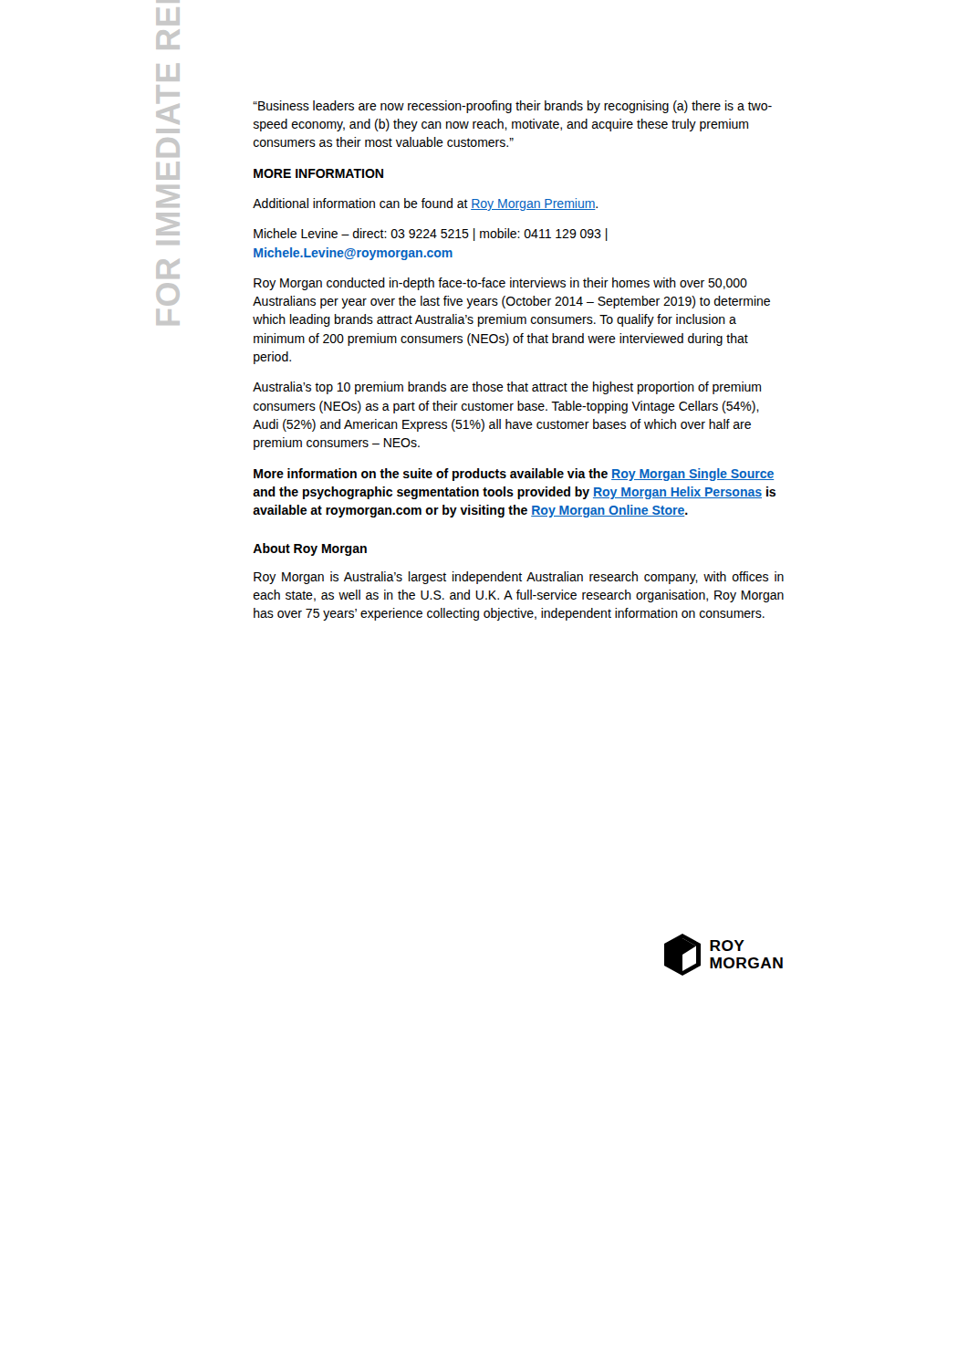FOR IMMEDIATE RELEASE
“Business leaders are now recession-proofing their brands by recognising (a) there is a two-speed economy, and (b) they can now reach, motivate, and acquire these truly premium consumers as their most valuable customers.”
MORE INFORMATION
Additional information can be found at Roy Morgan Premium.
Michele Levine – direct: 03 9224 5215 | mobile: 0411 129 093 | Michele.Levine@roymorgan.com
Roy Morgan conducted in-depth face-to-face interviews in their homes with over 50,000 Australians per year over the last five years (October 2014 – September 2019) to determine which leading brands attract Australia’s premium consumers. To qualify for inclusion a minimum of 200 premium consumers (NEOs) of that brand were interviewed during that period.
Australia’s top 10 premium brands are those that attract the highest proportion of premium consumers (NEOs) as a part of their customer base. Table-topping Vintage Cellars (54%), Audi (52%) and American Express (51%) all have customer bases of which over half are premium consumers – NEOs.
More information on the suite of products available via the Roy Morgan Single Source and the psychographic segmentation tools provided by Roy Morgan Helix Personas is available at roymorgan.com or by visiting the Roy Morgan Online Store.
About Roy Morgan
Roy Morgan is Australia’s largest independent Australian research company, with offices in each state, as well as in the U.S. and U.K. A full-service research organisation, Roy Morgan has over 75 years’ experience collecting objective, independent information on consumers.
ROY
MORGAN